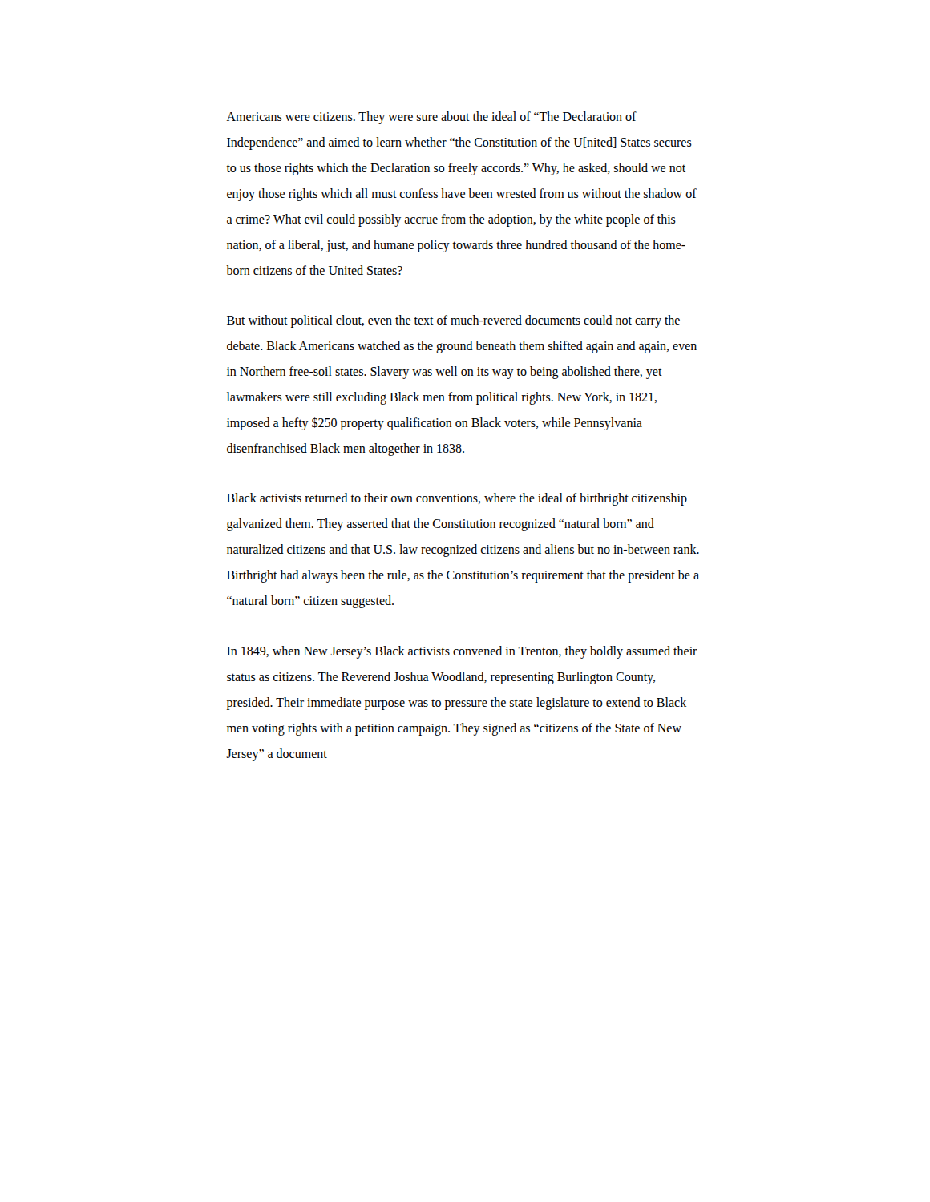Americans were citizens. They were sure about the ideal of “The Declaration of Independence” and aimed to learn whether “the Constitution of the U[nited] States secures to us those rights which the Declaration so freely accords.” Why, he asked, should we not enjoy those rights which all must confess have been wrested from us without the shadow of a crime? What evil could possibly accrue from the adoption, by the white people of this nation, of a liberal, just, and humane policy towards three hundred thousand of the home-born citizens of the United States?
But without political clout, even the text of much-revered documents could not carry the debate. Black Americans watched as the ground beneath them shifted again and again, even in Northern free-soil states. Slavery was well on its way to being abolished there, yet lawmakers were still excluding Black men from political rights. New York, in 1821, imposed a hefty $250 property qualification on Black voters, while Pennsylvania disenfranchised Black men altogether in 1838.
Black activists returned to their own conventions, where the ideal of birthright citizenship galvanized them. They asserted that the Constitution recognized “natural born” and naturalized citizens and that U.S. law recognized citizens and aliens but no in-between rank. Birthright had always been the rule, as the Constitution’s requirement that the president be a “natural born” citizen suggested.
In 1849, when New Jersey’s Black activists convened in Trenton, they boldly assumed their status as citizens. The Reverend Joshua Woodland, representing Burlington County, presided. Their immediate purpose was to pressure the state legislature to extend to Black men voting rights with a petition campaign. They signed as “citizens of the State of New Jersey” a document